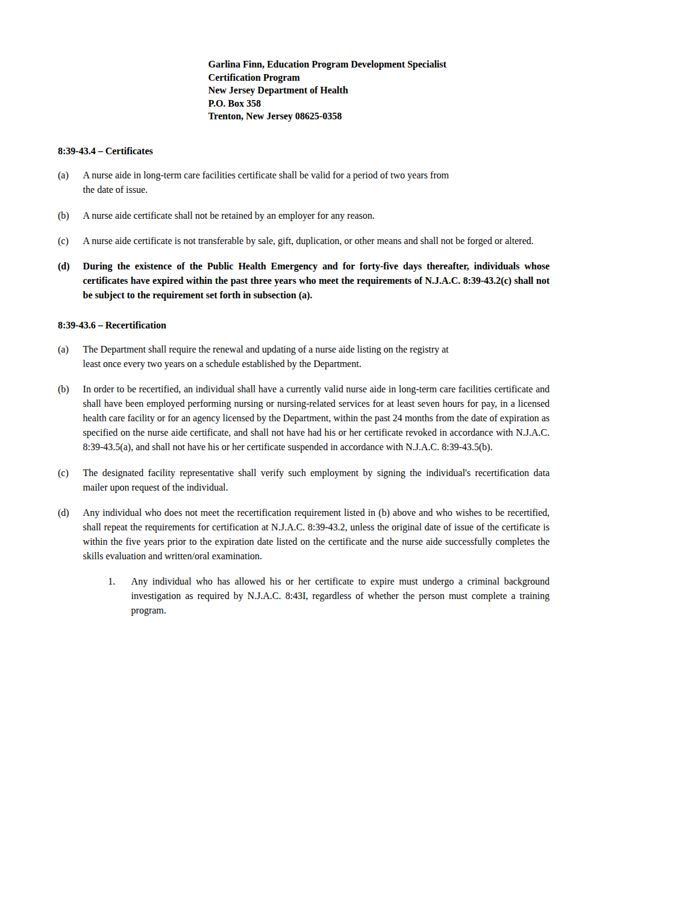Garlina Finn, Education Program Development Specialist
Certification Program
New Jersey Department of Health
P.O. Box 358
Trenton, New Jersey 08625-0358
8:39-43.4 – Certificates
(a) A nurse aide in long-term care facilities certificate shall be valid for a period of two years from the date of issue.
(b) A nurse aide certificate shall not be retained by an employer for any reason.
(c) A nurse aide certificate is not transferable by sale, gift, duplication, or other means and shall not be forged or altered.
(d) During the existence of the Public Health Emergency and for forty-five days thereafter, individuals whose certificates have expired within the past three years who meet the requirements of N.J.A.C. 8:39-43.2(c) shall not be subject to the requirement set forth in subsection (a).
8:39-43.6 – Recertification
(a) The Department shall require the renewal and updating of a nurse aide listing on the registry at least once every two years on a schedule established by the Department.
(b) In order to be recertified, an individual shall have a currently valid nurse aide in long-term care facilities certificate and shall have been employed performing nursing or nursing-related services for at least seven hours for pay, in a licensed health care facility or for an agency licensed by the Department, within the past 24 months from the date of expiration as specified on the nurse aide certificate, and shall not have had his or her certificate revoked in accordance with N.J.A.C. 8:39-43.5(a), and shall not have his or her certificate suspended in accordance with N.J.A.C. 8:39-43.5(b).
(c) The designated facility representative shall verify such employment by signing the individual's recertification data mailer upon request of the individual.
(d) Any individual who does not meet the recertification requirement listed in (b) above and who wishes to be recertified, shall repeat the requirements for certification at N.J.A.C. 8:39-43.2, unless the original date of issue of the certificate is within the five years prior to the expiration date listed on the certificate and the nurse aide successfully completes the skills evaluation and written/oral examination.
1. Any individual who has allowed his or her certificate to expire must undergo a criminal background investigation as required by N.J.A.C. 8:43I, regardless of whether the person must complete a training program.